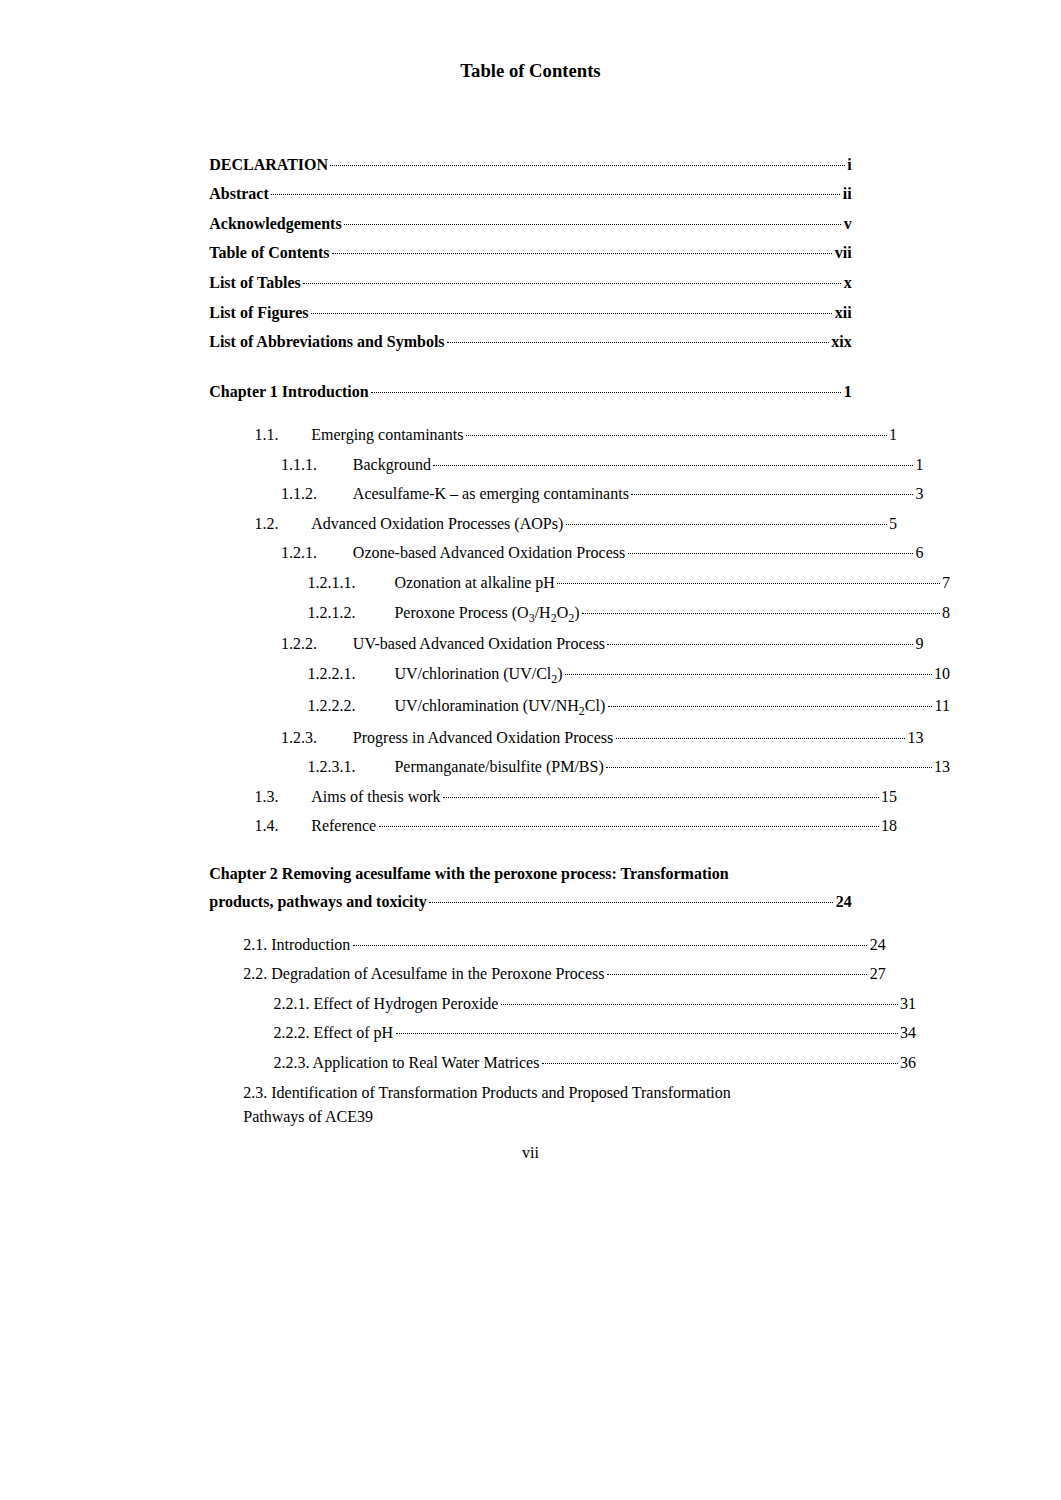Table of Contents
DECLARATION i
Abstract ii
Acknowledgements v
Table of Contents vii
List of Tables x
List of Figures xii
List of Abbreviations and Symbols xix
Chapter 1 Introduction 1
1.1. Emerging contaminants 1
1.1.1. Background 1
1.1.2. Acesulfame-K – as emerging contaminants 3
1.2. Advanced Oxidation Processes (AOPs) 5
1.2.1. Ozone-based Advanced Oxidation Process 6
1.2.1.1. Ozonation at alkaline pH 7
1.2.1.2. Peroxone Process (O3/H2O2) 8
1.2.2. UV-based Advanced Oxidation Process 9
1.2.2.1. UV/chlorination (UV/Cl2) 10
1.2.2.2. UV/chloramination (UV/NH2Cl) 11
1.2.3. Progress in Advanced Oxidation Process 13
1.2.3.1. Permanganate/bisulfite (PM/BS) 13
1.3. Aims of thesis work 15
1.4. Reference 18
Chapter 2 Removing acesulfame with the peroxone process: Transformation
products, pathways and toxicity 24
2.1. Introduction 24
2.2. Degradation of Acesulfame in the Peroxone Process 27
2.2.1. Effect of Hydrogen Peroxide 31
2.2.2. Effect of pH 34
2.2.3. Application to Real Water Matrices 36
2.3. Identification of Transformation Products and Proposed Transformation
Pathways of ACE 39
vii